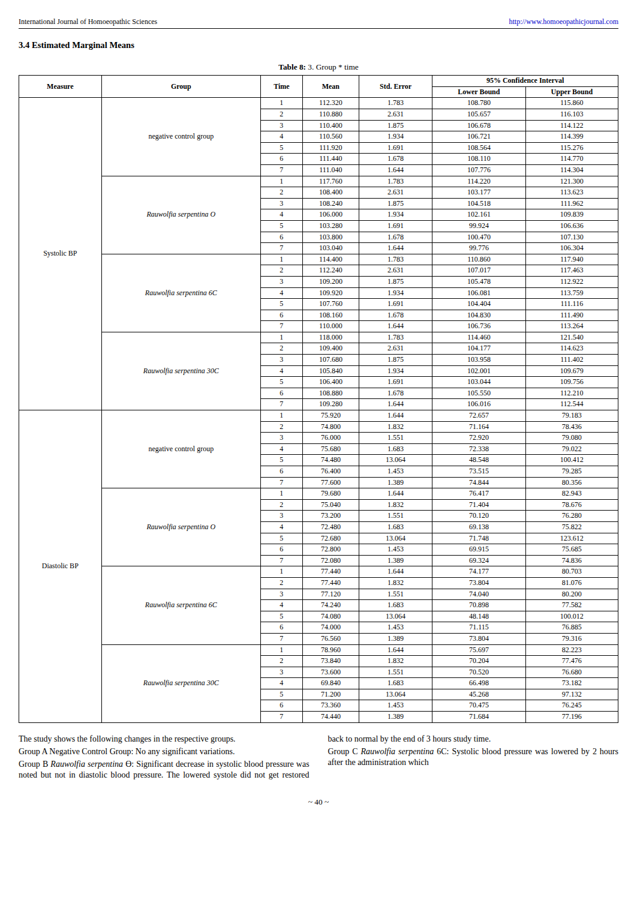International Journal of Homoeopathic Sciences http://www.homoeopathicjournal.com
3.4 Estimated Marginal Means
Table 8: 3. Group * time
| Measure | Group | Time | Mean | Std. Error | 95% Confidence Interval |
| --- | --- | --- | --- | --- | --- |
| Lower Bound | Upper Bound |
| Systolic BP | negative control group | 1 | 112.320 | 1.783 | 108.780 | 115.860 |
| 2 | 110.880 | 2.631 | 105.657 | 116.103 |
| 3 | 110.400 | 1.875 | 106.678 | 114.122 |
| 4 | 110.560 | 1.934 | 106.721 | 114.399 |
| 5 | 111.920 | 1.691 | 108.564 | 115.276 |
| 6 | 111.440 | 1.678 | 108.110 | 114.770 |
| 7 | 111.040 | 1.644 | 107.776 | 114.304 |
| Rauwolfia serpentina O | 1 | 117.760 | 1.783 | 114.220 | 121.300 |
| 2 | 108.400 | 2.631 | 103.177 | 113.623 |
| 3 | 108.240 | 1.875 | 104.518 | 111.962 |
| 4 | 106.000 | 1.934 | 102.161 | 109.839 |
| 5 | 103.280 | 1.691 | 99.924 | 106.636 |
| 6 | 103.800 | 1.678 | 100.470 | 107.130 |
| 7 | 103.040 | 1.644 | 99.776 | 106.304 |
| Rauwolfia serpentina 6C | 1 | 114.400 | 1.783 | 110.860 | 117.940 |
| 2 | 112.240 | 2.631 | 107.017 | 117.463 |
| 3 | 109.200 | 1.875 | 105.478 | 112.922 |
| 4 | 109.920 | 1.934 | 106.081 | 113.759 |
| 5 | 107.760 | 1.691 | 104.404 | 111.116 |
| 6 | 108.160 | 1.678 | 104.830 | 111.490 |
| 7 | 110.000 | 1.644 | 106.736 | 113.264 |
| Rauwolfia serpentina 30C | 1 | 118.000 | 1.783 | 114.460 | 121.540 |
| 2 | 109.400 | 2.631 | 104.177 | 114.623 |
| 3 | 107.680 | 1.875 | 103.958 | 111.402 |
| 4 | 105.840 | 1.934 | 102.001 | 109.679 |
| 5 | 106.400 | 1.691 | 103.044 | 109.756 |
| 6 | 108.880 | 1.678 | 105.550 | 112.210 |
| 7 | 109.280 | 1.644 | 106.016 | 112.544 |
| Diastolic BP | negative control group | 1 | 75.920 | 1.644 | 72.657 | 79.183 |
| 2 | 74.800 | 1.832 | 71.164 | 78.436 |
| 3 | 76.000 | 1.551 | 72.920 | 79.080 |
| 4 | 75.680 | 1.683 | 72.338 | 79.022 |
| 5 | 74.480 | 13.064 | 48.548 | 100.412 |
| 6 | 76.400 | 1.453 | 73.515 | 79.285 |
| 7 | 77.600 | 1.389 | 74.844 | 80.356 |
| Rauwolfia serpentina O | 1 | 79.680 | 1.644 | 76.417 | 82.943 |
| 2 | 75.040 | 1.832 | 71.404 | 78.676 |
| 3 | 73.200 | 1.551 | 70.120 | 76.280 |
| 4 | 72.480 | 1.683 | 69.138 | 75.822 |
| 5 | 72.680 | 13.064 | 71.748 | 123.612 |
| 6 | 72.800 | 1.453 | 69.915 | 75.685 |
| 7 | 72.080 | 1.389 | 69.324 | 74.836 |
| Rauwolfia serpentina 6C | 1 | 77.440 | 1.644 | 74.177 | 80.703 |
| 2 | 77.440 | 1.832 | 73.804 | 81.076 |
| 3 | 77.120 | 1.551 | 74.040 | 80.200 |
| 4 | 74.240 | 1.683 | 70.898 | 77.582 |
| 5 | 74.080 | 13.064 | 48.148 | 100.012 |
| 6 | 74.000 | 1.453 | 71.115 | 76.885 |
| 7 | 76.560 | 1.389 | 73.804 | 79.316 |
| Rauwolfia serpentina 30C | 1 | 78.960 | 1.644 | 75.697 | 82.223 |
| 2 | 73.840 | 1.832 | 70.204 | 77.476 |
| 3 | 73.600 | 1.551 | 70.520 | 76.680 |
| 4 | 69.840 | 1.683 | 66.498 | 73.182 |
| 5 | 71.200 | 13.064 | 45.268 | 97.132 |
| 6 | 73.360 | 1.453 | 70.475 | 76.245 |
| 7 | 74.440 | 1.389 | 71.684 | 77.196 |
The study shows the following changes in the respective groups.
Group A Negative Control Group: No any significant variations.
Group B Rauwolfia serpentina Ө: Significant decrease in systolic blood pressure was noted but not in diastolic blood pressure. The lowered systole did not get restored back to normal by the end of 3 hours study time.
Group C Rauwolfia serpentina 6C: Systolic blood pressure was lowered by 2 hours after the administration which
~ 40 ~